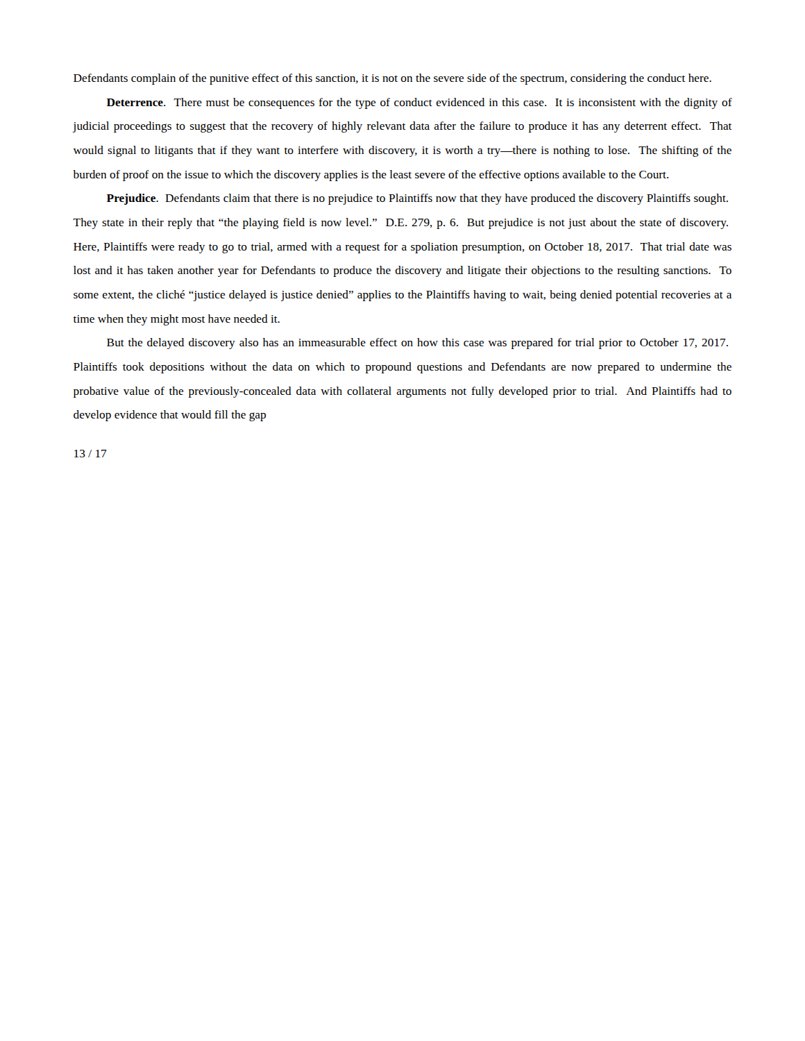Defendants complain of the punitive effect of this sanction, it is not on the severe side of the spectrum, considering the conduct here.
Deterrence. There must be consequences for the type of conduct evidenced in this case. It is inconsistent with the dignity of judicial proceedings to suggest that the recovery of highly relevant data after the failure to produce it has any deterrent effect. That would signal to litigants that if they want to interfere with discovery, it is worth a try—there is nothing to lose. The shifting of the burden of proof on the issue to which the discovery applies is the least severe of the effective options available to the Court.
Prejudice. Defendants claim that there is no prejudice to Plaintiffs now that they have produced the discovery Plaintiffs sought. They state in their reply that “the playing field is now level.” D.E. 279, p. 6. But prejudice is not just about the state of discovery. Here, Plaintiffs were ready to go to trial, armed with a request for a spoliation presumption, on October 18, 2017. That trial date was lost and it has taken another year for Defendants to produce the discovery and litigate their objections to the resulting sanctions. To some extent, the cliché “justice delayed is justice denied” applies to the Plaintiffs having to wait, being denied potential recoveries at a time when they might most have needed it.
But the delayed discovery also has an immeasurable effect on how this case was prepared for trial prior to October 17, 2017. Plaintiffs took depositions without the data on which to propound questions and Defendants are now prepared to undermine the probative value of the previously-concealed data with collateral arguments not fully developed prior to trial. And Plaintiffs had to develop evidence that would fill the gap
13 / 17